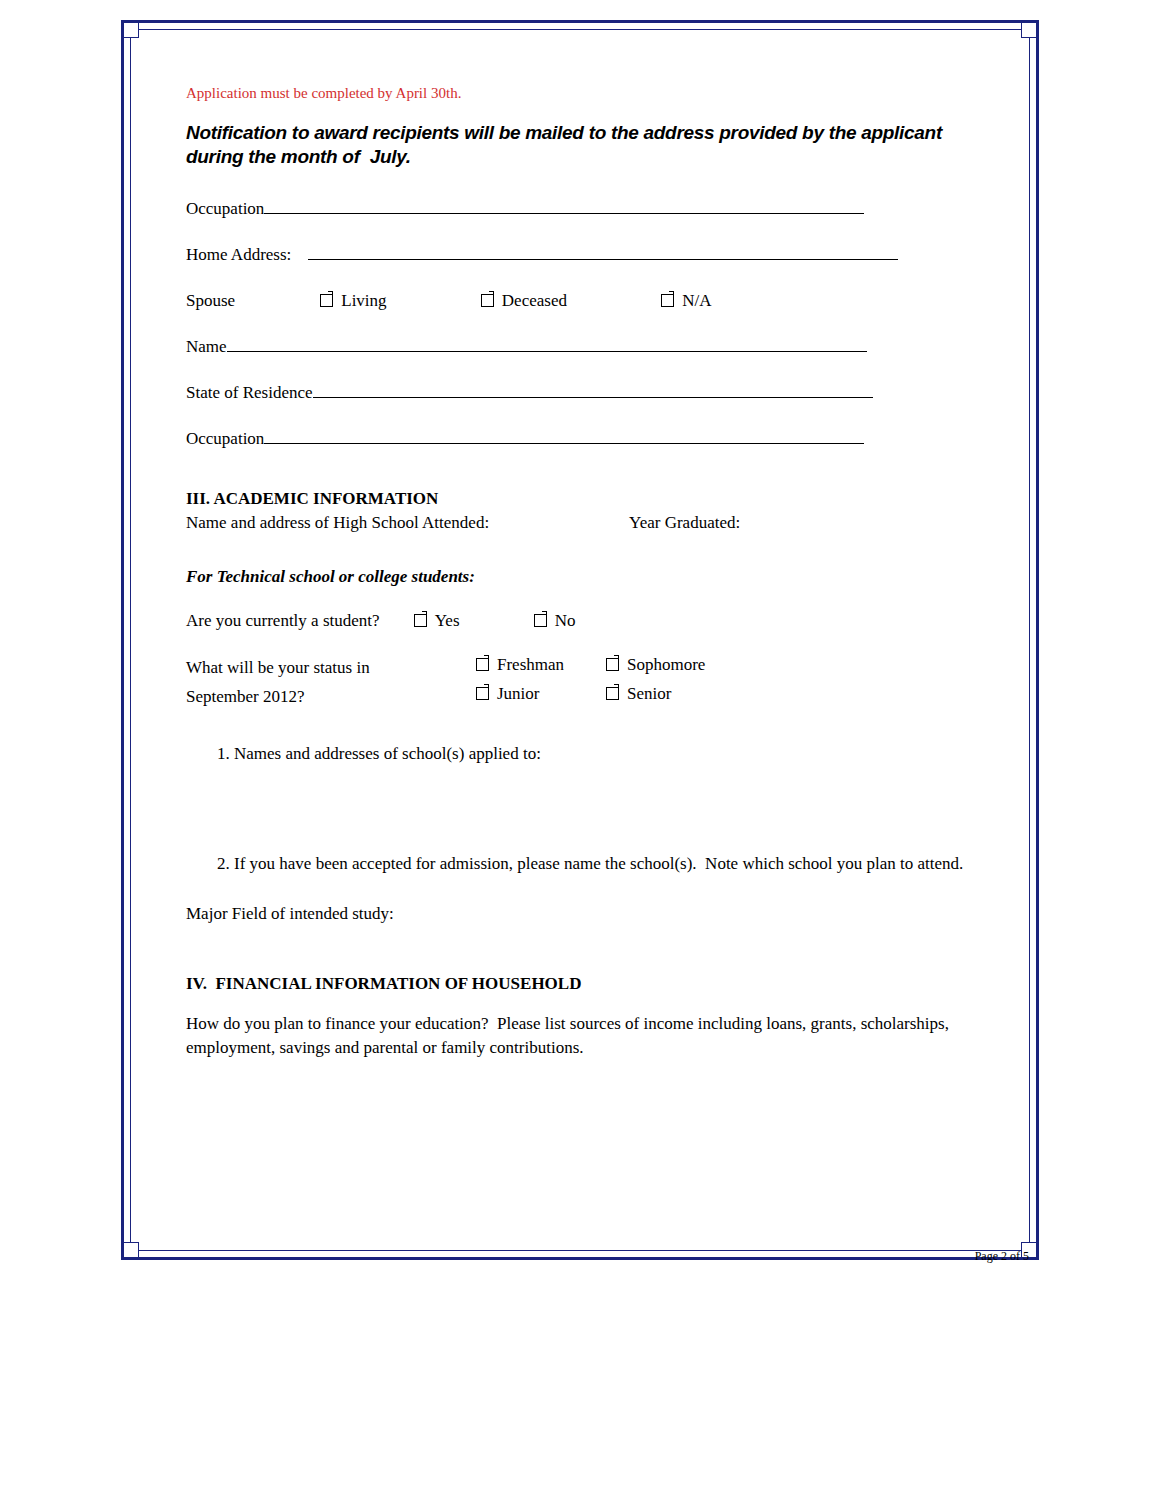Application must be completed by April 30th.
Notification to award recipients will be mailed to the address provided by the applicant during the month of July.
Occupation
Home Address:
Spouse Living Deceased N/A
Name
State of Residence
Occupation
III. ACADEMIC INFORMATION
Name and address of High School Attended:Year Graduated:
For Technical school or college students:
Are you currently a student? Yes No
| What will be your status in | Freshman | Sophomore |
| September 2012? | Junior | Senior |
Names and addresses of school(s) applied to:
If you have been accepted for admission, please name the school(s). Note which school you plan to attend.
Major Field of intended study:
IV. FINANCIAL INFORMATION OF HOUSEHOLD
How do you plan to finance your education? Please list sources of income including loans, grants, scholarships, employment, savings and parental or family contributions.
Page 2 of 5